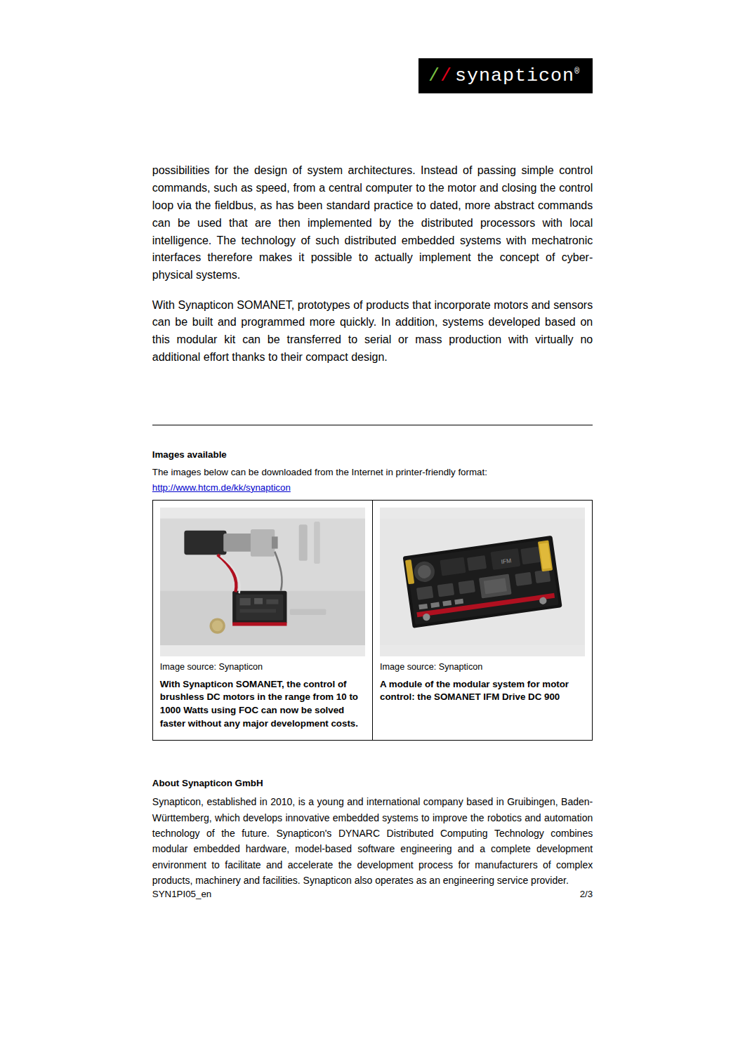//synapticon®
possibilities for the design of system architectures. Instead of passing simple control commands, such as speed, from a central computer to the motor and closing the control loop via the fieldbus, as has been standard practice to dated, more abstract commands can be used that are then implemented by the distributed processors with local intelligence. The technology of such distributed embedded systems with mechatronic interfaces therefore makes it possible to actually implement the concept of cyber-physical systems.
With Synapticon SOMANET, prototypes of products that incorporate motors and sensors can be built and programmed more quickly. In addition, systems developed based on this modular kit can be transferred to serial or mass production with virtually no additional effort thanks to their compact design.
Images available
The images below can be downloaded from the Internet in printer-friendly format:
http://www.htcm.de/kk/synapticon
| Image source: Synapticon With Synapticon SOMANET, the control of brushless DC motors in the range from 10 to 1000 Watts using FOC can now be solved faster without any major development costs. | IFM Image source: Synapticon A module of the modular system for motor control: the SOMANET IFM Drive DC 900 |
About Synapticon GmbH
Synapticon, established in 2010, is a young and international company based in Gruibingen, Baden-Württemberg, which develops innovative embedded systems to improve the robotics and automation technology of the future. Synapticon's DYNARC Distributed Computing Technology combines modular embedded hardware, model-based software engineering and a complete development environment to facilitate and accelerate the development process for manufacturers of complex products, machinery and facilities. Synapticon also operates as an engineering service provider.
SYN1PI05_en 2/3